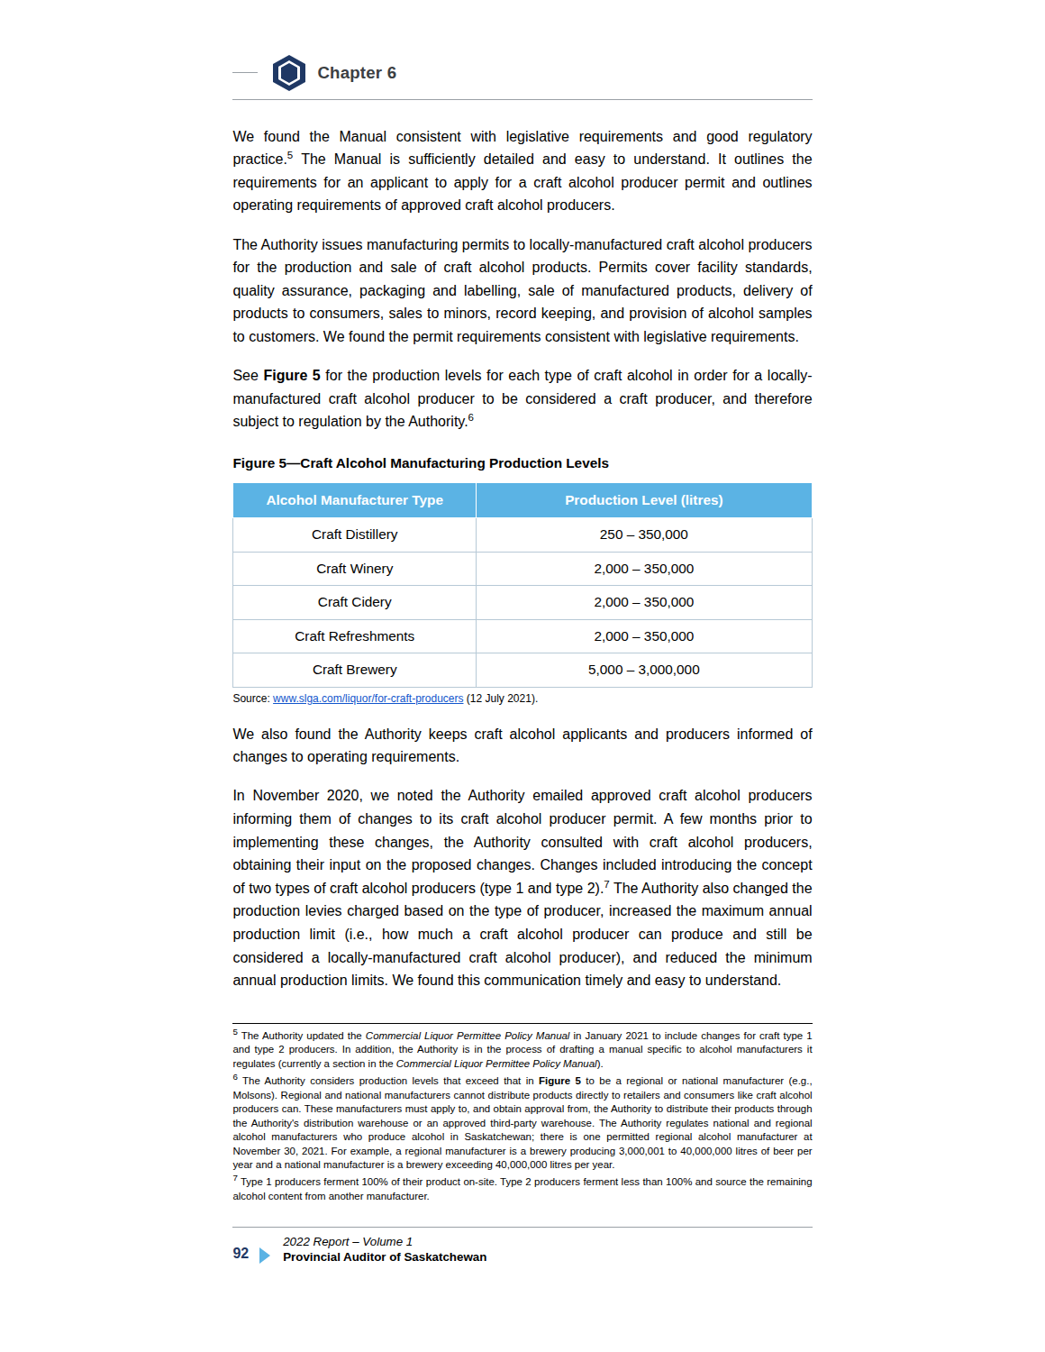Chapter 6
We found the Manual consistent with legislative requirements and good regulatory practice.5 The Manual is sufficiently detailed and easy to understand. It outlines the requirements for an applicant to apply for a craft alcohol producer permit and outlines operating requirements of approved craft alcohol producers.
The Authority issues manufacturing permits to locally-manufactured craft alcohol producers for the production and sale of craft alcohol products. Permits cover facility standards, quality assurance, packaging and labelling, sale of manufactured products, delivery of products to consumers, sales to minors, record keeping, and provision of alcohol samples to customers. We found the permit requirements consistent with legislative requirements.
See Figure 5 for the production levels for each type of craft alcohol in order for a locally-manufactured craft alcohol producer to be considered a craft producer, and therefore subject to regulation by the Authority.6
Figure 5—Craft Alcohol Manufacturing Production Levels
| Alcohol Manufacturer Type | Production Level (litres) |
| --- | --- |
| Craft Distillery | 250 – 350,000 |
| Craft Winery | 2,000 – 350,000 |
| Craft Cidery | 2,000 – 350,000 |
| Craft Refreshments | 2,000 – 350,000 |
| Craft Brewery | 5,000 – 3,000,000 |
Source: www.slga.com/liquor/for-craft-producers (12 July 2021).
We also found the Authority keeps craft alcohol applicants and producers informed of changes to operating requirements.
In November 2020, we noted the Authority emailed approved craft alcohol producers informing them of changes to its craft alcohol producer permit. A few months prior to implementing these changes, the Authority consulted with craft alcohol producers, obtaining their input on the proposed changes. Changes included introducing the concept of two types of craft alcohol producers (type 1 and type 2).7 The Authority also changed the production levies charged based on the type of producer, increased the maximum annual production limit (i.e., how much a craft alcohol producer can produce and still be considered a locally-manufactured craft alcohol producer), and reduced the minimum annual production limits. We found this communication timely and easy to understand.
5 The Authority updated the Commercial Liquor Permittee Policy Manual in January 2021 to include changes for craft type 1 and type 2 producers. In addition, the Authority is in the process of drafting a manual specific to alcohol manufacturers it regulates (currently a section in the Commercial Liquor Permittee Policy Manual).
6 The Authority considers production levels that exceed that in Figure 5 to be a regional or national manufacturer (e.g., Molsons). Regional and national manufacturers cannot distribute products directly to retailers and consumers like craft alcohol producers can. These manufacturers must apply to, and obtain approval from, the Authority to distribute their products through the Authority's distribution warehouse or an approved third-party warehouse. The Authority regulates national and regional alcohol manufacturers who produce alcohol in Saskatchewan; there is one permitted regional alcohol manufacturer at November 30, 2021. For example, a regional manufacturer is a brewery producing 3,000,001 to 40,000,000 litres of beer per year and a national manufacturer is a brewery exceeding 40,000,000 litres per year.
7 Type 1 producers ferment 100% of their product on-site. Type 2 producers ferment less than 100% and source the remaining alcohol content from another manufacturer.
92
2022 Report – Volume 1
Provincial Auditor of Saskatchewan